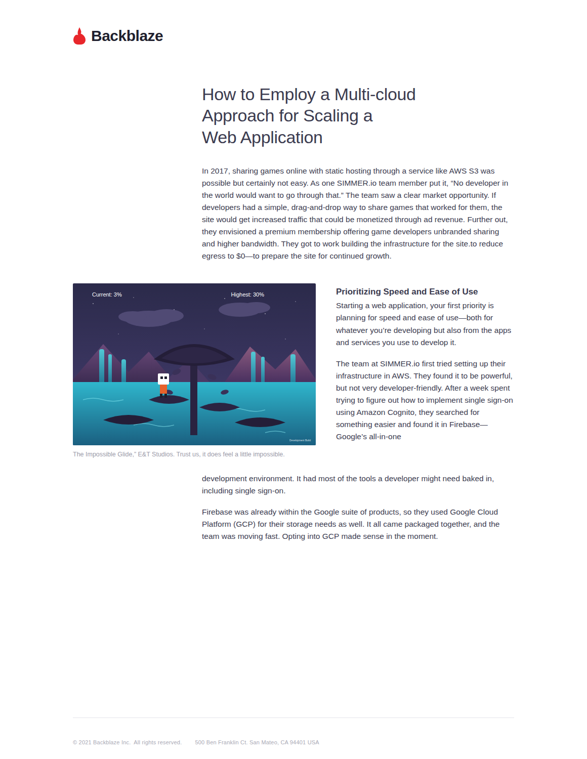Backblaze
How to Employ a Multi-cloud
Approach for Scaling a
Web Application
In 2017, sharing games online with static hosting through a service like AWS S3 was possible but certainly not easy. As one SIMMER.io team member put it, “No developer in the world would want to go through that.” The team saw a clear market opportunity. If developers had a simple, drag-and-drop way to share games that worked for them, the site would get increased traffic that could be monetized through ad revenue. Further out, they envisioned a premium membership offering game developers unbranded sharing and higher bandwidth. They got to work building the infrastructure for the site.to reduce egress to $0—to prepare the site for continued growth.
Current: 3% Highest: 30% Development Build
The Impossible Glide,” E&T Studios. Trust us, it does feel a little impossible.
Prioritizing Speed and Ease of Use
Starting a web application, your first priority is planning for speed and ease of use—both for whatever you’re developing but also from the apps and services you use to develop it.
The team at SIMMER.io first tried setting up their infrastructure in AWS. They found it to be powerful, but not very developer-friendly. After a week spent trying to figure out how to implement single sign-on using Amazon Cognito, they searched for something easier and found it in Firebase—Google’s all-in-one
development environment. It had most of the tools a developer might need baked in, including single sign-on.
Firebase was already within the Google suite of products, so they used Google Cloud Platform (GCP) for their storage needs as well. It all came packaged together, and the team was moving fast. Opting into GCP made sense in the moment.
© 2021 Backblaze Inc. All rights reserved. 500 Ben Franklin Ct. San Mateo, CA 94401 USA